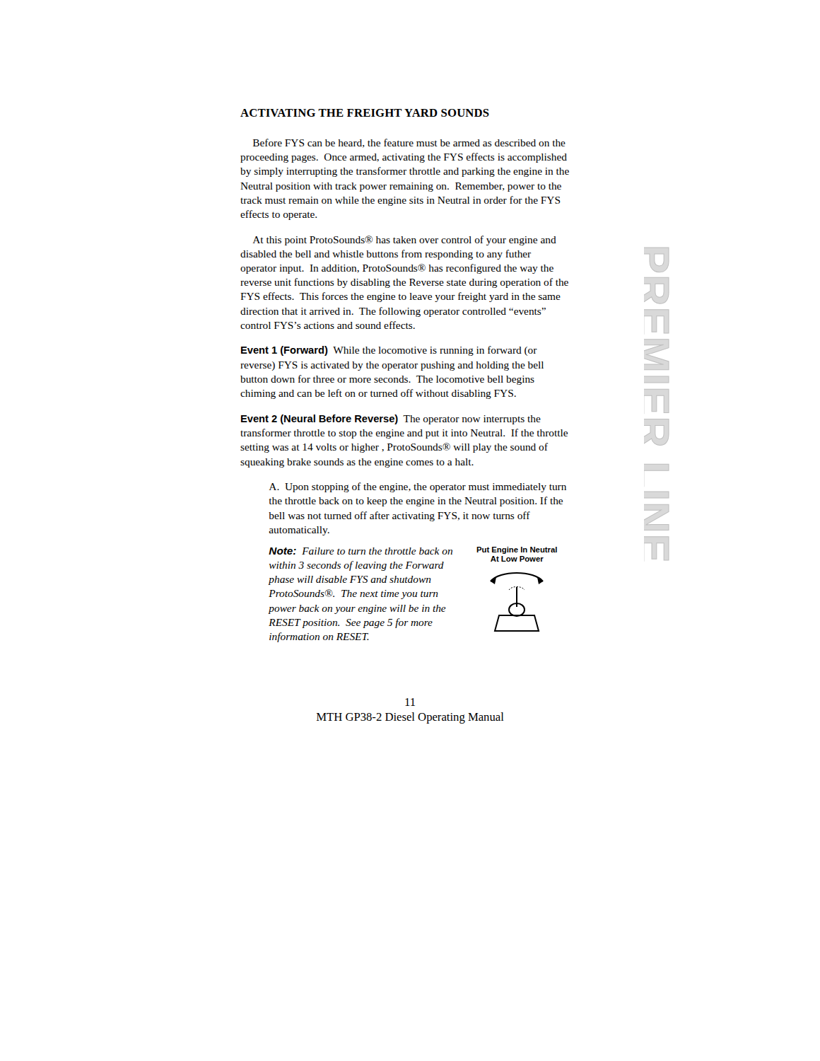PREMIER LINE
ACTIVATING THE FREIGHT YARD SOUNDS
Before FYS can be heard, the feature must be armed as described on the proceeding pages. Once armed, activating the FYS effects is accomplished by simply interrupting the transformer throttle and parking the engine in the Neutral position with track power remaining on. Remember, power to the track must remain on while the engine sits in Neutral in order for the FYS effects to operate.
At this point ProtoSounds® has taken over control of your engine and disabled the bell and whistle buttons from responding to any futher operator input. In addition, ProtoSounds® has reconfigured the way the reverse unit functions by disabling the Reverse state during operation of the FYS effects. This forces the engine to leave your freight yard in the same direction that it arrived in. The following operator controlled “events” control FYS’s actions and sound effects.
Event 1 (Forward) While the locomotive is running in forward (or reverse) FYS is activated by the operator pushing and holding the bell button down for three or more seconds. The locomotive bell begins chiming and can be left on or turned off without disabling FYS.
Event 2 (Neural Before Reverse) The operator now interrupts the transformer throttle to stop the engine and put it into Neutral. If the throttle setting was at 14 volts or higher , ProtoSounds® will play the sound of squeaking brake sounds as the engine comes to a halt.
A. Upon stopping of the engine, the operator must immediately turn the throttle back on to keep the engine in the Neutral position. If the bell was not turned off after activating FYS, it now turns off automatically.
Put Engine In Neutral
At Low Power
Note: Failure to turn the throttle back on within 3 seconds of leaving the Forward phase will disable FYS and shutdown ProtoSounds®. The next time you turn power back on your engine will be in the RESET position. See page 5 for more information on RESET.
11 MTH GP38-2 Diesel Operating Manual